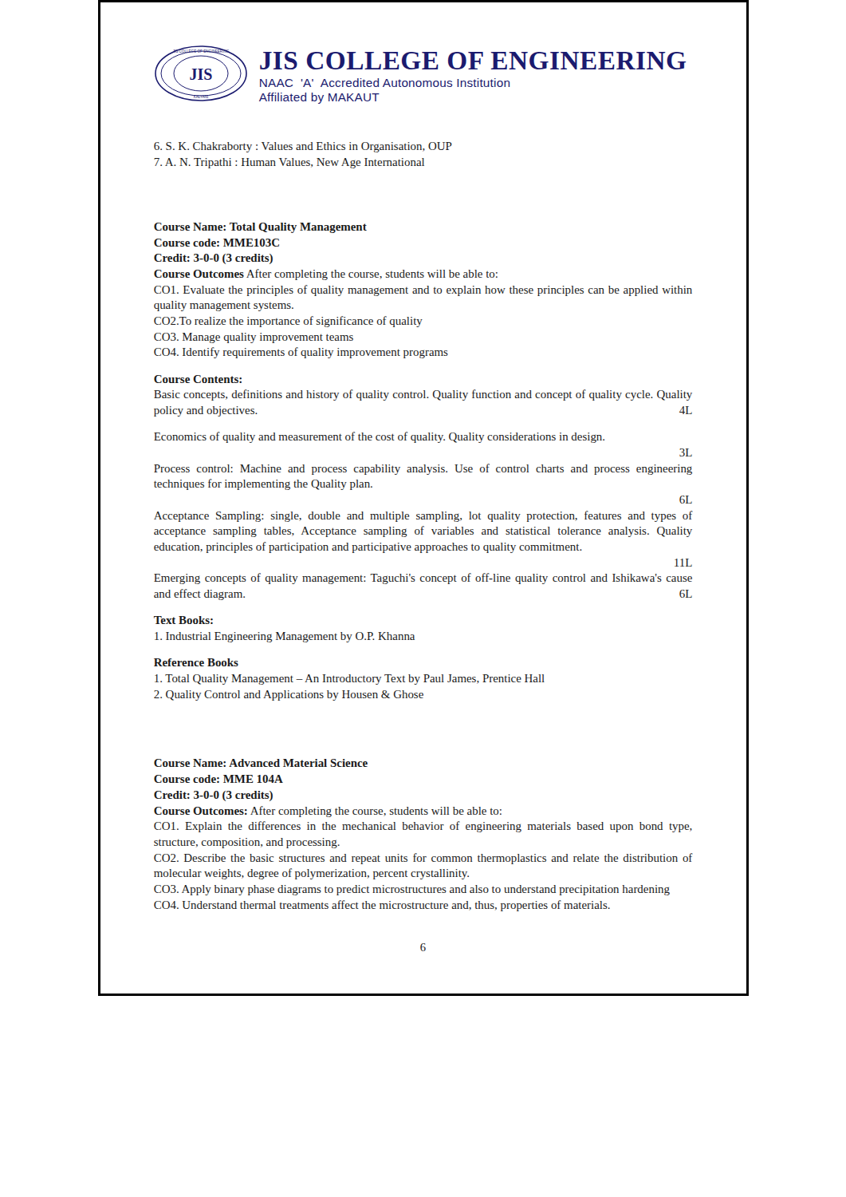JIS JIS COLLEGE OF ENGINEERING KALYANI
JIS COLLEGE OF ENGINEERING
NAAC 'A' Accredited Autonomous Institution
Affiliated by MAKAUT
6. S. K. Chakraborty : Values and Ethics in Organisation, OUP
7. A. N. Tripathi : Human Values, New Age International
Course Name: Total Quality Management
Course code: MME103C
Credit: 3-0-0 (3 credits)
Course Outcomes After completing the course, students will be able to:
CO1. Evaluate the principles of quality management and to explain how these principles can be applied within quality management systems.
CO2.To realize the importance of significance of quality
CO3. Manage quality improvement teams
CO4. Identify requirements of quality improvement programs
Course Contents:
Basic concepts, definitions and history of quality control. Quality function and concept of quality cycle. Quality policy and objectives. 4L
Economics of quality and measurement of the cost of quality. Quality considerations in design.
3L
Process control: Machine and process capability analysis. Use of control charts and process engineering techniques for implementing the Quality plan.
6L
Acceptance Sampling: single, double and multiple sampling, lot quality protection, features and types of acceptance sampling tables, Acceptance sampling of variables and statistical tolerance analysis. Quality education, principles of participation and participative approaches to quality commitment.
11L
Emerging concepts of quality management: Taguchi's concept of off-line quality control and Ishikawa's cause and effect diagram. 6L
Text Books:
1. Industrial Engineering Management by O.P. Khanna
Reference Books
1. Total Quality Management – An Introductory Text by Paul James, Prentice Hall
2. Quality Control and Applications by Housen & Ghose
Course Name: Advanced Material Science
Course code: MME 104A
Credit: 3-0-0 (3 credits)
Course Outcomes: After completing the course, students will be able to:
CO1. Explain the differences in the mechanical behavior of engineering materials based upon bond type, structure, composition, and processing.
CO2. Describe the basic structures and repeat units for common thermoplastics and relate the distribution of molecular weights, degree of polymerization, percent crystallinity.
CO3. Apply binary phase diagrams to predict microstructures and also to understand precipitation hardening
CO4. Understand thermal treatments affect the microstructure and, thus, properties of materials.
6